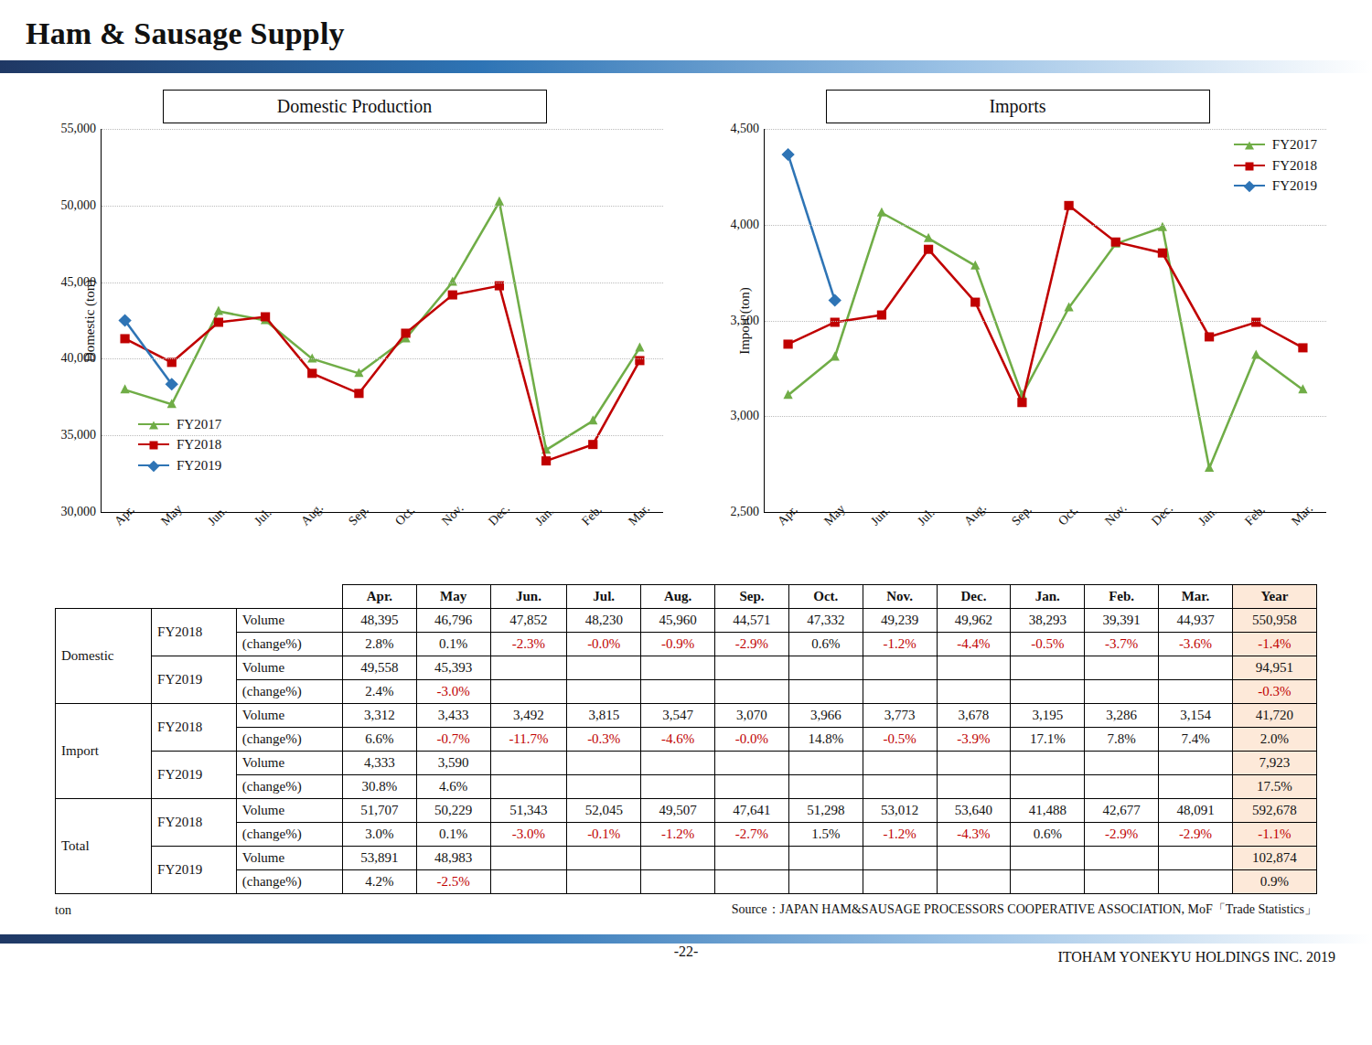Ham & Sausage Supply
Domestic Production
Domestic (ton)
55,000
50,000
45,000
40,000
35,000
30,000
FY2017
FY2018
FY2019
Apr. May Jun. Jul. Aug. Sep. Oct. Nov. Dec. Jan. Feb. Mar.
Imports
Import (ton)
4,500
4,000
3,500
3,000
2,500
FY2017
FY2018
FY2019
Apr. May Jun. Jul. Aug. Sep. Oct. Nov. Dec. Jan. Feb. Mar.
| | | | Apr. | May | Jun. | Jul. | Aug. | Sep. | Oct. | Nov. | Dec. | Jan. | Feb. | Mar. | Year |
| --- | --- | --- | --- | --- | --- | --- | --- | --- | --- | --- | --- | --- | --- | --- | --- |
| Domestic | FY2018 | Volume | 48,395 | 46,796 | 47,852 | 48,230 | 45,960 | 44,571 | 47,332 | 49,239 | 49,962 | 38,293 | 39,391 | 44,937 | 550,958 |
| (change%) | 2.8% | 0.1% | -2.3% | -0.0% | -0.9% | -2.9% | 0.6% | -1.2% | -4.4% | -0.5% | -3.7% | -3.6% | -1.4% |
| FY2019 | Volume | 49,558 | 45,393 | | | | | | | | | | | 94,951 |
| (change%) | 2.4% | -3.0% | | | | | | | | | | | -0.3% |
| Import | FY2018 | Volume | 3,312 | 3,433 | 3,492 | 3,815 | 3,547 | 3,070 | 3,966 | 3,773 | 3,678 | 3,195 | 3,286 | 3,154 | 41,720 |
| (change%) | 6.6% | -0.7% | -11.7% | -0.3% | -4.6% | -0.0% | 14.8% | -0.5% | -3.9% | 17.1% | 7.8% | 7.4% | 2.0% |
| FY2019 | Volume | 4,333 | 3,590 | | | | | | | | | | | 7,923 |
| (change%) | 30.8% | 4.6% | | | | | | | | | | | 17.5% |
| Total | FY2018 | Volume | 51,707 | 50,229 | 51,343 | 52,045 | 49,507 | 47,641 | 51,298 | 53,012 | 53,640 | 41,488 | 42,677 | 48,091 | 592,678 |
| (change%) | 3.0% | 0.1% | -3.0% | -0.1% | -1.2% | -2.7% | 1.5% | -1.2% | -4.3% | 0.6% | -2.9% | -2.9% | -1.1% |
| FY2019 | Volume | 53,891 | 48,983 | | | | | | | | | | | 102,874 |
| (change%) | 4.2% | -2.5% | | | | | | | | | | | 0.9% |
ton
Source：JAPAN HAM&SAUSAGE PROCESSORS COOPERATIVE ASSOCIATION, MoF「Trade Statistics」
ITOHAM YONEKYU HOLDINGS INC. 2019
-22-